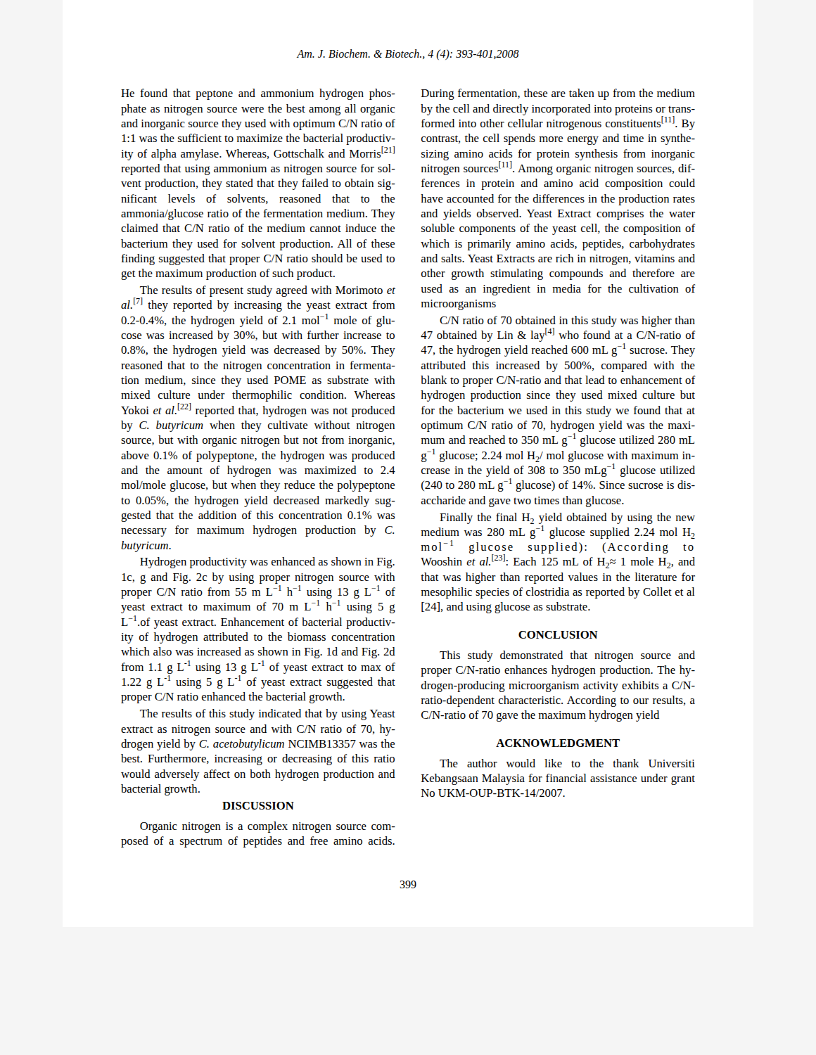Am. J. Biochem. & Biotech., 4 (4): 393-401,2008
He found that peptone and ammonium hydrogen phosphate as nitrogen source were the best among all organic and inorganic source they used with optimum C/N ratio of 1:1 was the sufficient to maximize the bacterial productivity of alpha amylase. Whereas, Gottschalk and Morris[21] reported that using ammonium as nitrogen source for solvent production, they stated that they failed to obtain significant levels of solvents, reasoned that to the ammonia/glucose ratio of the fermentation medium. They claimed that C/N ratio of the medium cannot induce the bacterium they used for solvent production. All of these finding suggested that proper C/N ratio should be used to get the maximum production of such product.
The results of present study agreed with Morimoto et al.[7] they reported by increasing the yeast extract from 0.2-0.4%, the hydrogen yield of 2.1 mol−1 mole of glucose was increased by 30%, but with further increase to 0.8%, the hydrogen yield was decreased by 50%. They reasoned that to the nitrogen concentration in fermentation medium, since they used POME as substrate with mixed culture under thermophilic condition. Whereas Yokoi et al.[22] reported that, hydrogen was not produced by C. butyricum when they cultivate without nitrogen source, but with organic nitrogen but not from inorganic, above 0.1% of polypeptone, the hydrogen was produced and the amount of hydrogen was maximized to 2.4 mol/mole glucose, but when they reduce the polypeptone to 0.05%, the hydrogen yield decreased markedly suggested that the addition of this concentration 0.1% was necessary for maximum hydrogen production by C. butyricum.
Hydrogen productivity was enhanced as shown in Fig. 1c, g and Fig. 2c by using proper nitrogen source with proper C/N ratio from 55 m L−1 h−1 using 13 g L−1 of yeast extract to maximum of 70 m L−1 h−1 using 5 g L−1.of yeast extract. Enhancement of bacterial productivity of hydrogen attributed to the biomass concentration which also was increased as shown in Fig. 1d and Fig. 2d from 1.1 g L-1 using 13 g L-1 of yeast extract to max of 1.22 g L-1 using 5 g L-1 of yeast extract suggested that proper C/N ratio enhanced the bacterial growth.
The results of this study indicated that by using Yeast extract as nitrogen source and with C/N ratio of 70, hydrogen yield by C. acetobutylicum NCIMB13357 was the best. Furthermore, increasing or decreasing of this ratio would adversely affect on both hydrogen production and bacterial growth.
Discussion
Organic nitrogen is a complex nitrogen source composed of a spectrum of peptides and free amino acids. During fermentation, these are taken up from the medium by the cell and directly incorporated into proteins or transformed into other cellular nitrogenous constituents[11]. By contrast, the cell spends more energy and time in synthesizing amino acids for protein synthesis from inorganic nitrogen sources[11]. Among organic nitrogen sources, differences in protein and amino acid composition could have accounted for the differences in the production rates and yields observed. Yeast Extract comprises the water soluble components of the yeast cell, the composition of which is primarily amino acids, peptides, carbohydrates and salts. Yeast Extracts are rich in nitrogen, vitamins and other growth stimulating compounds and therefore are used as an ingredient in media for the cultivation of microorganisms
C/N ratio of 70 obtained in this study was higher than 47 obtained by Lin & lay[4] who found at a C/N-ratio of 47, the hydrogen yield reached 600 mL g−1 sucrose. They attributed this increased by 500%, compared with the blank to proper C/N-ratio and that lead to enhancement of hydrogen production since they used mixed culture but for the bacterium we used in this study we found that at optimum C/N ratio of 70, hydrogen yield was the maximum and reached to 350 mL g−1 glucose utilized 280 mL g−1 glucose; 2.24 mol H2/ mol glucose with maximum increase in the yield of 308 to 350 mLg−1 glucose utilized (240 to 280 mL g−1 glucose) of 14%. Since sucrose is disaccharide and gave two times than glucose.
Finally the final H2 yield obtained by using the new medium was 280 mL g−1 glucose supplied 2.24 mol H2 mol−1 glucose supplied): (According to Wooshin et al.[23]: Each 125 mL of H2≈ 1 mole H2, and that was higher than reported values in the literature for mesophilic species of clostridia as reported by Collet et al [24], and using glucose as substrate.
Conclusion
This study demonstrated that nitrogen source and proper C/N-ratio enhances hydrogen production. The hydrogen-producing microorganism activity exhibits a C/N-ratio-dependent characteristic. According to our results, a C/N-ratio of 70 gave the maximum hydrogen yield
Acknowledgment
The author would like to the thank Universiti Kebangsaan Malaysia for financial assistance under grant No UKM-OUP-BTK-14/2007.
399